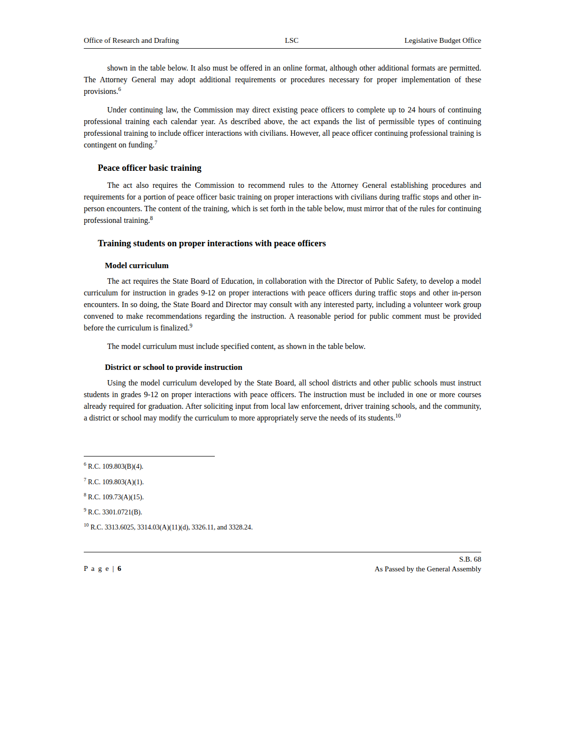Office of Research and Drafting LSC Legislative Budget Office
shown in the table below. It also must be offered in an online format, although other additional formats are permitted. The Attorney General may adopt additional requirements or procedures necessary for proper implementation of these provisions.6
Under continuing law, the Commission may direct existing peace officers to complete up to 24 hours of continuing professional training each calendar year. As described above, the act expands the list of permissible types of continuing professional training to include officer interactions with civilians. However, all peace officer continuing professional training is contingent on funding.7
Peace officer basic training
The act also requires the Commission to recommend rules to the Attorney General establishing procedures and requirements for a portion of peace officer basic training on proper interactions with civilians during traffic stops and other in-person encounters. The content of the training, which is set forth in the table below, must mirror that of the rules for continuing professional training.8
Training students on proper interactions with peace officers
Model curriculum
The act requires the State Board of Education, in collaboration with the Director of Public Safety, to develop a model curriculum for instruction in grades 9-12 on proper interactions with peace officers during traffic stops and other in-person encounters. In so doing, the State Board and Director may consult with any interested party, including a volunteer work group convened to make recommendations regarding the instruction. A reasonable period for public comment must be provided before the curriculum is finalized.9
The model curriculum must include specified content, as shown in the table below.
District or school to provide instruction
Using the model curriculum developed by the State Board, all school districts and other public schools must instruct students in grades 9-12 on proper interactions with peace officers. The instruction must be included in one or more courses already required for graduation. After soliciting input from local law enforcement, driver training schools, and the community, a district or school may modify the curriculum to more appropriately serve the needs of its students.10
6 R.C. 109.803(B)(4).
7 R.C. 109.803(A)(1).
8 R.C. 109.73(A)(15).
9 R.C. 3301.0721(B).
10 R.C. 3313.6025, 3314.03(A)(11)(d), 3326.11, and 3328.24.
P a g e | 6 S.B. 68
As Passed by the General Assembly